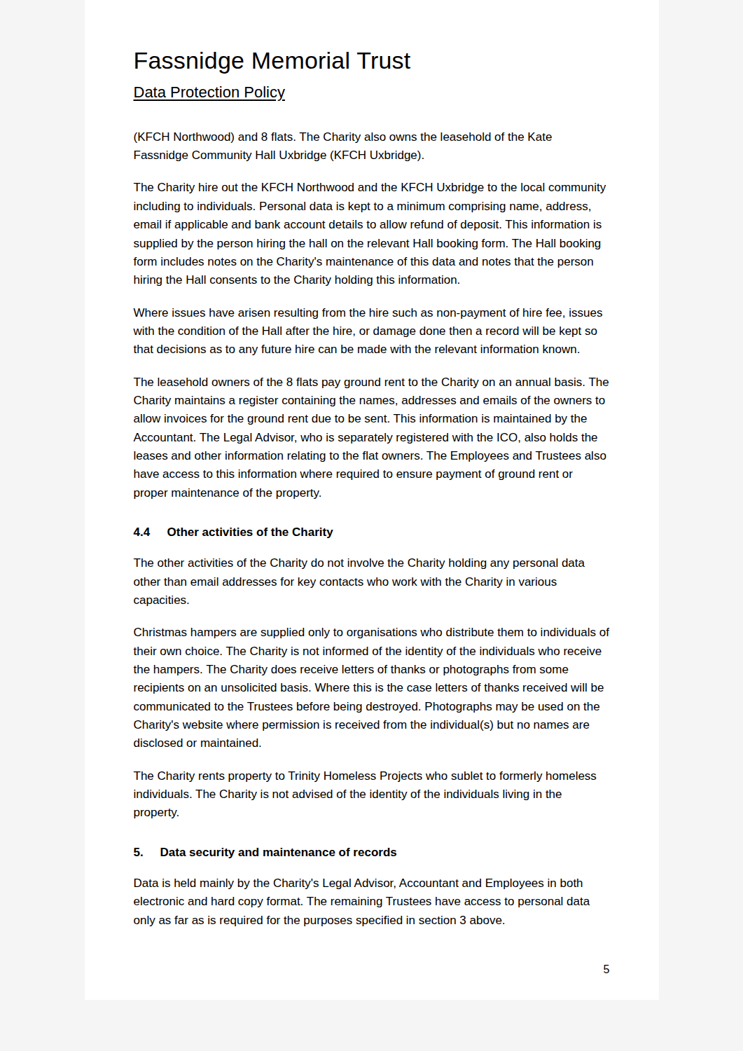Fassnidge Memorial Trust
Data Protection Policy
(KFCH Northwood) and 8 flats. The Charity also owns the leasehold of the Kate Fassnidge Community Hall Uxbridge (KFCH Uxbridge).
The Charity hire out the KFCH Northwood and the KFCH Uxbridge to the local community including to individuals. Personal data is kept to a minimum comprising name, address, email if applicable and bank account details to allow refund of deposit. This information is supplied by the person hiring the hall on the relevant Hall booking form. The Hall booking form includes notes on the Charity's maintenance of this data and notes that the person hiring the Hall consents to the Charity holding this information.
Where issues have arisen resulting from the hire such as non-payment of hire fee, issues with the condition of the Hall after the hire, or damage done then a record will be kept so that decisions as to any future hire can be made with the relevant information known.
The leasehold owners of the 8 flats pay ground rent to the Charity on an annual basis. The Charity maintains a register containing the names, addresses and emails of the owners to allow invoices for the ground rent due to be sent. This information is maintained by the Accountant. The Legal Advisor, who is separately registered with the ICO, also holds the leases and other information relating to the flat owners. The Employees and Trustees also have access to this information where required to ensure payment of ground rent or proper maintenance of the property.
4.4 Other activities of the Charity
The other activities of the Charity do not involve the Charity holding any personal data other than email addresses for key contacts who work with the Charity in various capacities.
Christmas hampers are supplied only to organisations who distribute them to individuals of their own choice. The Charity is not informed of the identity of the individuals who receive the hampers. The Charity does receive letters of thanks or photographs from some recipients on an unsolicited basis. Where this is the case letters of thanks received will be communicated to the Trustees before being destroyed. Photographs may be used on the Charity's website where permission is received from the individual(s) but no names are disclosed or maintained.
The Charity rents property to Trinity Homeless Projects who sublet to formerly homeless individuals. The Charity is not advised of the identity of the individuals living in the property.
5. Data security and maintenance of records
Data is held mainly by the Charity's Legal Advisor, Accountant and Employees in both electronic and hard copy format. The remaining Trustees have access to personal data only as far as is required for the purposes specified in section 3 above.
5